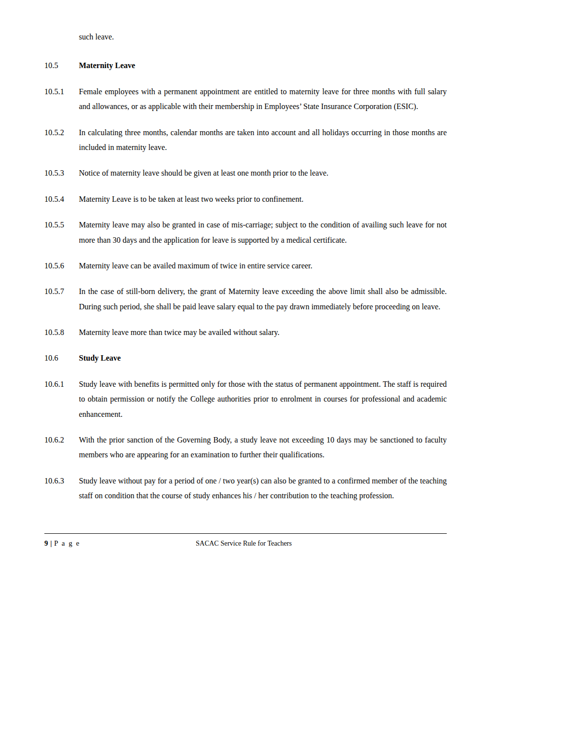such leave.
10.5 Maternity Leave
10.5.1 Female employees with a permanent appointment are entitled to maternity leave for three months with full salary and allowances, or as applicable with their membership in Employees’ State Insurance Corporation (ESIC).
10.5.2 In calculating three months, calendar months are taken into account and all holidays occurring in those months are included in maternity leave.
10.5.3 Notice of maternity leave should be given at least one month prior to the leave.
10.5.4 Maternity Leave is to be taken at least two weeks prior to confinement.
10.5.5 Maternity leave may also be granted in case of mis-carriage; subject to the condition of availing such leave for not more than 30 days and the application for leave is supported by a medical certificate.
10.5.6 Maternity leave can be availed maximum of twice in entire service career.
10.5.7 In the case of still-born delivery, the grant of Maternity leave exceeding the above limit shall also be admissible. During such period, she shall be paid leave salary equal to the pay drawn immediately before proceeding on leave.
10.5.8 Maternity leave more than twice may be availed without salary.
10.6 Study Leave
10.6.1 Study leave with benefits is permitted only for those with the status of permanent appointment. The staff is required to obtain permission or notify the College authorities prior to enrolment in courses for professional and academic enhancement.
10.6.2 With the prior sanction of the Governing Body, a study leave not exceeding 10 days may be sanctioned to faculty members who are appearing for an examination to further their qualifications.
10.6.3 Study leave without pay for a period of one / two year(s) can also be granted to a confirmed member of the teaching staff on condition that the course of study enhances his / her contribution to the teaching profession.
9 | P a g e SACAC Service Rule for Teachers